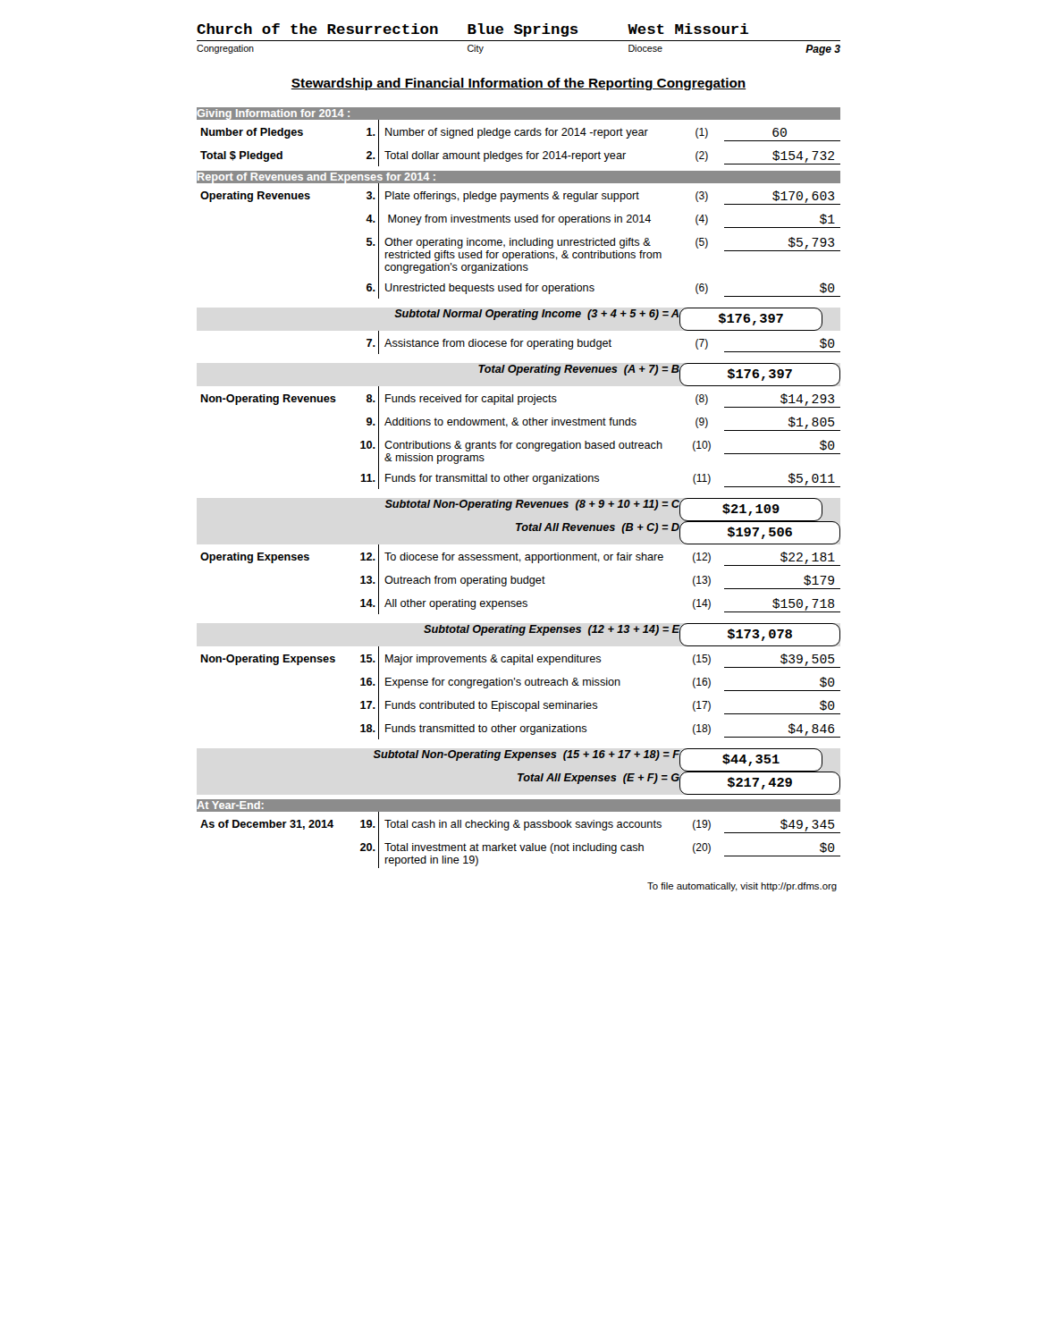Church of the Resurrection
Blue Springs
West Missouri
Congregation
City
Diocese
Page 3
Stewardship and Financial Information of the Reporting Congregation
| Giving Information for 2014 : |
| Number of Pledges | 1. | Number of signed pledge cards for 2014 -report year | (1) | 60 |
| Total $ Pledged | 2. | Total dollar amount pledges for 2014-report year | (2) | $154,732 |
| Report of Revenues and Expenses for 2014 : |
| Operating Revenues | 3. | Plate offerings, pledge payments & regular support | (3) | $170,603 |
| | 4. | Money from investments used for operations in 2014 | (4) | $1 |
| | 5. | Other operating income, including unrestricted gifts & restricted gifts used for operations, & contributions from congregation's organizations | (5) | $5,793 |
| | 6. | Unrestricted bequests used for operations | (6) | $0 |
| Subtotal Normal Operating Income (3 + 4 + 5 + 6) = A | $176,397 |
| | 7. | Assistance from diocese for operating budget | (7) | $0 |
| Total Operating Revenues (A + 7) = B | $176,397 |
| Non-Operating Revenues | 8. | Funds received for capital projects | (8) | $14,293 |
| | 9. | Additions to endowment, & other investment funds | (9) | $1,805 |
| | 10. | Contributions & grants for congregation based outreach & mission programs | (10) | $0 |
| | 11. | Funds for transmittal to other organizations | (11) | $5,011 |
| Subtotal Non-Operating Revenues (8 + 9 + 10 + 11) = C | $21,109 |
| Total All Revenues (B + C) = D | $197,506 |
| Operating Expenses | 12. | To diocese for assessment, apportionment, or fair share | (12) | $22,181 |
| | 13. | Outreach from operating budget | (13) | $179 |
| | 14. | All other operating expenses | (14) | $150,718 |
| Subtotal Operating Expenses (12 + 13 + 14) = E | $173,078 |
| Non-Operating Expenses | 15. | Major improvements & capital expenditures | (15) | $39,505 |
| | 16. | Expense for congregation's outreach & mission | (16) | $0 |
| | 17. | Funds contributed to Episcopal seminaries | (17) | $0 |
| | 18. | Funds transmitted to other organizations | (18) | $4,846 |
| Subtotal Non-Operating Expenses (15 + 16 + 17 + 18) = F | $44,351 |
| Total All Expenses (E + F) = G | $217,429 |
| At Year-End: |
| As of December 31, 2014 | 19. | Total cash in all checking & passbook savings accounts | (19) | $49,345 |
| | 20. | Total investment at market value (not including cash reported in line 19) | (20) | $0 |
To file automatically, visit http://pr.dfms.org